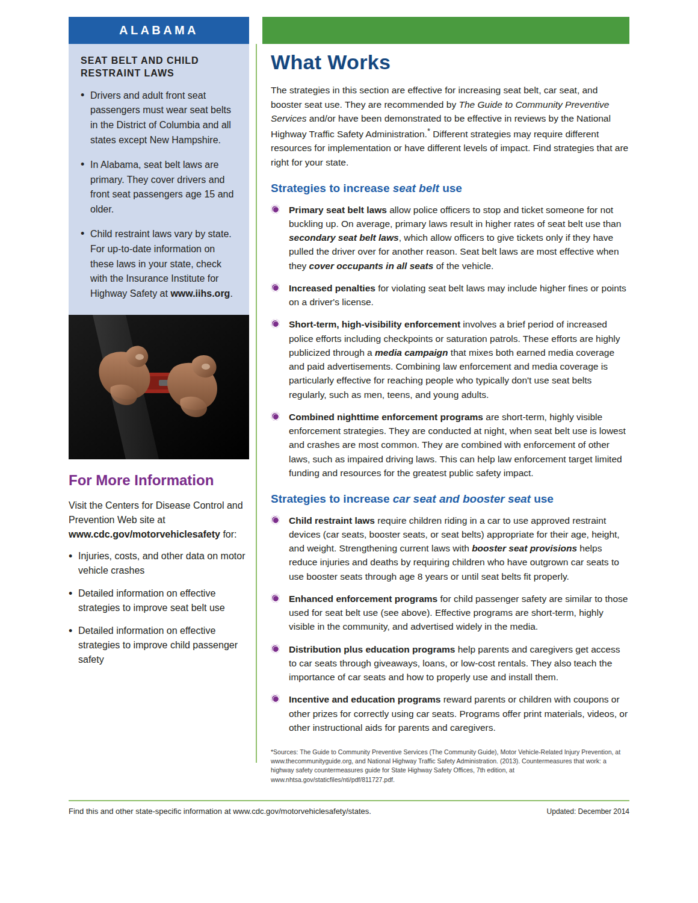ALABAMA
Seat Belt and Child
Restraint Laws
Drivers and adult front seat passengers must wear seat belts in the District of Columbia and all states except New Hampshire.
In Alabama, seat belt laws are primary. They cover drivers and front seat passengers age 15 and older.
Child restraint laws vary by state. For up-to-date information on these laws in your state, check with the Insurance Institute for Highway Safety at www.iihs.org.
For More Information
Visit the Centers for Disease Control and Prevention Web site at www.cdc.gov/motorvehiclesafety for:
Injuries, costs, and other data on motor vehicle crashes
Detailed information on effective strategies to improve seat belt use
Detailed information on effective strategies to improve child passenger safety
What Works
The strategies in this section are effective for increasing seat belt, car seat, and booster seat use. They are recommended by The Guide to Community Preventive Services and/or have been demonstrated to be effective in reviews by the National Highway Traffic Safety Administration.* Different strategies may require different resources for implementation or have different levels of impact. Find strategies that are right for your state.
Strategies to increase seat belt use
Primary seat belt laws allow police officers to stop and ticket someone for not buckling up. On average, primary laws result in higher rates of seat belt use than secondary seat belt laws, which allow officers to give tickets only if they have pulled the driver over for another reason. Seat belt laws are most effective when they cover occupants in all seats of the vehicle.
Increased penalties for violating seat belt laws may include higher fines or points on a driver's license.
Short-term, high-visibility enforcement involves a brief period of increased police efforts including checkpoints or saturation patrols. These efforts are highly publicized through a media campaign that mixes both earned media coverage and paid advertisements. Combining law enforcement and media coverage is particularly effective for reaching people who typically don't use seat belts regularly, such as men, teens, and young adults.
Combined nighttime enforcement programs are short-term, highly visible enforcement strategies. They are conducted at night, when seat belt use is lowest and crashes are most common. They are combined with enforcement of other laws, such as impaired driving laws. This can help law enforcement target limited funding and resources for the greatest public safety impact.
Strategies to increase car seat and booster seat use
Child restraint laws require children riding in a car to use approved restraint devices (car seats, booster seats, or seat belts) appropriate for their age, height, and weight. Strengthening current laws with booster seat provisions helps reduce injuries and deaths by requiring children who have outgrown car seats to use booster seats through age 8 years or until seat belts fit properly.
Enhanced enforcement programs for child passenger safety are similar to those used for seat belt use (see above). Effective programs are short-term, highly visible in the community, and advertised widely in the media.
Distribution plus education programs help parents and caregivers get access to car seats through giveaways, loans, or low-cost rentals. They also teach the importance of car seats and how to properly use and install them.
Incentive and education programs reward parents or children with coupons or other prizes for correctly using car seats. Programs offer print materials, videos, or other instructional aids for parents and caregivers.
*Sources: The Guide to Community Preventive Services (The Community Guide), Motor Vehicle-Related Injury Prevention, at www.thecommunityguide.org, and National Highway Traffic Safety Administration. (2013). Countermeasures that work: a highway safety countermeasures guide for State Highway Safety Offices, 7th edition, at www.nhtsa.gov/staticfiles/nti/pdf/811727.pdf.
Find this and other state-specific information at www.cdc.gov/motorvehiclesafety/states.
Updated: December 2014